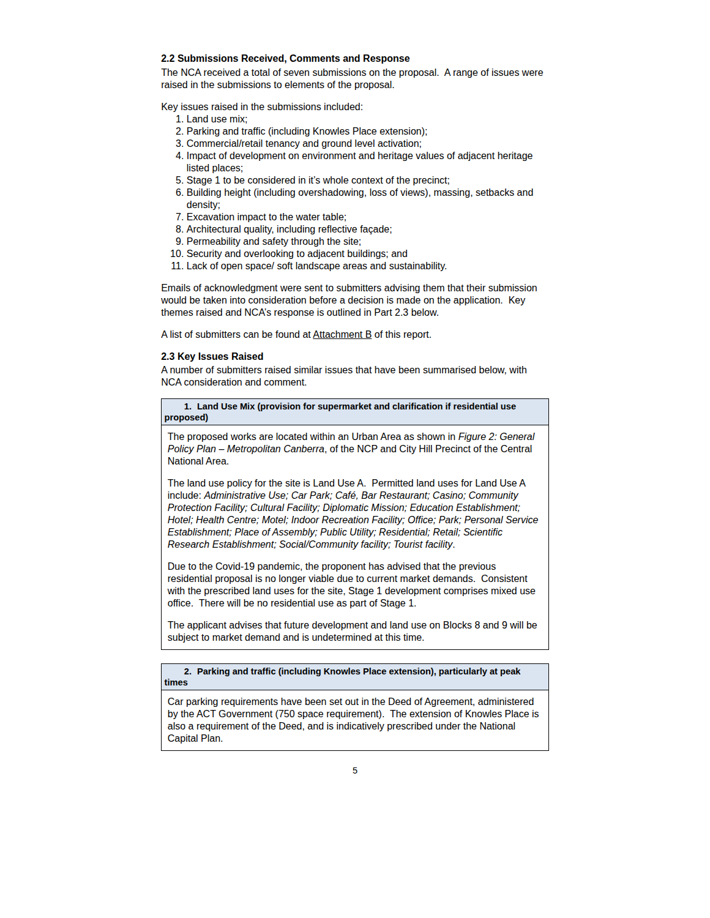2.2 Submissions Received, Comments and Response
The NCA received a total of seven submissions on the proposal. A range of issues were raised in the submissions to elements of the proposal.
Key issues raised in the submissions included:
Land use mix;
Parking and traffic (including Knowles Place extension);
Commercial/retail tenancy and ground level activation;
Impact of development on environment and heritage values of adjacent heritage listed places;
Stage 1 to be considered in it’s whole context of the precinct;
Building height (including overshadowing, loss of views), massing, setbacks and density;
Excavation impact to the water table;
Architectural quality, including reflective façade;
Permeability and safety through the site;
Security and overlooking to adjacent buildings; and
Lack of open space/ soft landscape areas and sustainability.
Emails of acknowledgment were sent to submitters advising them that their submission would be taken into consideration before a decision is made on the application. Key themes raised and NCA’s response is outlined in Part 2.3 below.
A list of submitters can be found at Attachment B of this report.
2.3 Key Issues Raised
A number of submitters raised similar issues that have been summarised below, with NCA consideration and comment.
1. Land Use Mix (provision for supermarket and clarification if residential use proposed)
The proposed works are located within an Urban Area as shown in Figure 2: General Policy Plan – Metropolitan Canberra, of the NCP and City Hill Precinct of the Central National Area.
The land use policy for the site is Land Use A. Permitted land uses for Land Use A include: Administrative Use; Car Park; Café, Bar Restaurant; Casino; Community Protection Facility; Cultural Facility; Diplomatic Mission; Education Establishment; Hotel; Health Centre; Motel; Indoor Recreation Facility; Office; Park; Personal Service Establishment; Place of Assembly; Public Utility; Residential; Retail; Scientific Research Establishment; Social/Community facility; Tourist facility.
Due to the Covid-19 pandemic, the proponent has advised that the previous residential proposal is no longer viable due to current market demands. Consistent with the prescribed land uses for the site, Stage 1 development comprises mixed use office. There will be no residential use as part of Stage 1.
The applicant advises that future development and land use on Blocks 8 and 9 will be subject to market demand and is undetermined at this time.
2. Parking and traffic (including Knowles Place extension), particularly at peak times
Car parking requirements have been set out in the Deed of Agreement, administered by the ACT Government (750 space requirement). The extension of Knowles Place is also a requirement of the Deed, and is indicatively prescribed under the National Capital Plan.
5